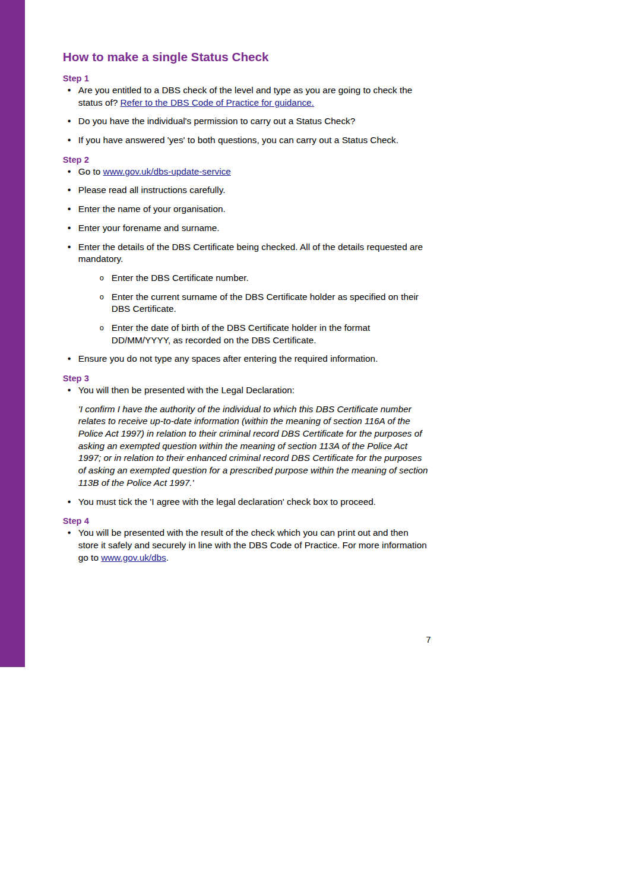How to make a single Status Check
Step 1
Are you entitled to a DBS check of the level and type as you are going to check the status of? Refer to the DBS Code of Practice for guidance.
Do you have the individual's permission to carry out a Status Check?
If you have answered 'yes' to both questions, you can carry out a Status Check.
Step 2
Go to www.gov.uk/dbs-update-service
Please read all instructions carefully.
Enter the name of your organisation.
Enter your forename and surname.
Enter the details of the DBS Certificate being checked. All of the details requested are mandatory.
Enter the DBS Certificate number.
Enter the current surname of the DBS Certificate holder as specified on their DBS Certificate.
Enter the date of birth of the DBS Certificate holder in the format DD/MM/YYYY, as recorded on the DBS Certificate.
Ensure you do not type any spaces after entering the required information.
Step 3
You will then be presented with the Legal Declaration:
'I confirm I have the authority of the individual to which this DBS Certificate number relates to receive up-to-date information (within the meaning of section 116A of the Police Act 1997) in relation to their criminal record DBS Certificate for the purposes of asking an exempted question within the meaning of section 113A of the Police Act 1997; or in relation to their enhanced criminal record DBS Certificate for the purposes of asking an exempted question for a prescribed purpose within the meaning of section 113B of the Police Act 1997.'
You must tick the 'I agree with the legal declaration' check box to proceed.
Step 4
You will be presented with the result of the check which you can print out and then store it safely and securely in line with the DBS Code of Practice. For more information go to www.gov.uk/dbs.
7